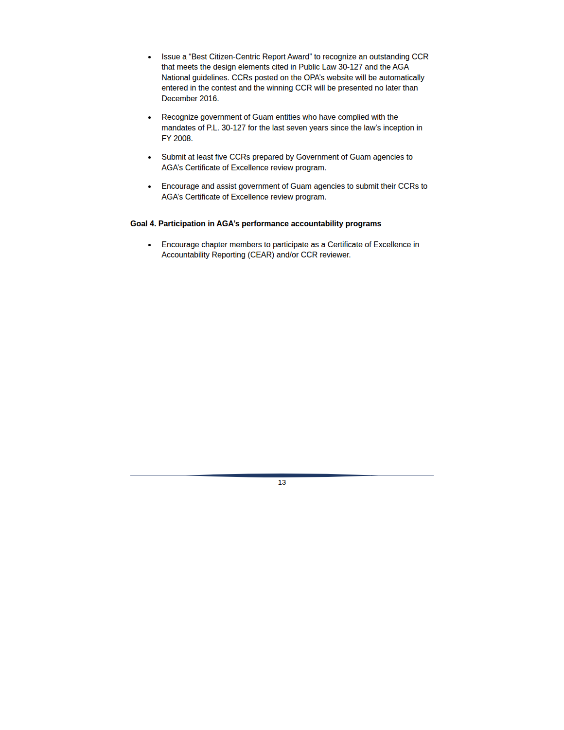Issue a “Best Citizen-Centric Report Award” to recognize an outstanding CCR that meets the design elements cited in Public Law 30-127 and the AGA National guidelines. CCRs posted on the OPA’s website will be automatically entered in the contest and the winning CCR will be presented no later than December 2016.
Recognize government of Guam entities who have complied with the mandates of P.L. 30-127 for the last seven years since the law’s inception in FY 2008.
Submit at least five CCRs prepared by Government of Guam agencies to AGA’s Certificate of Excellence review program.
Encourage and assist government of Guam agencies to submit their CCRs to AGA’s Certificate of Excellence review program.
Goal 4. Participation in AGA’s performance accountability programs
Encourage chapter members to participate as a Certificate of Excellence in Accountability Reporting (CEAR) and/or CCR reviewer.
13